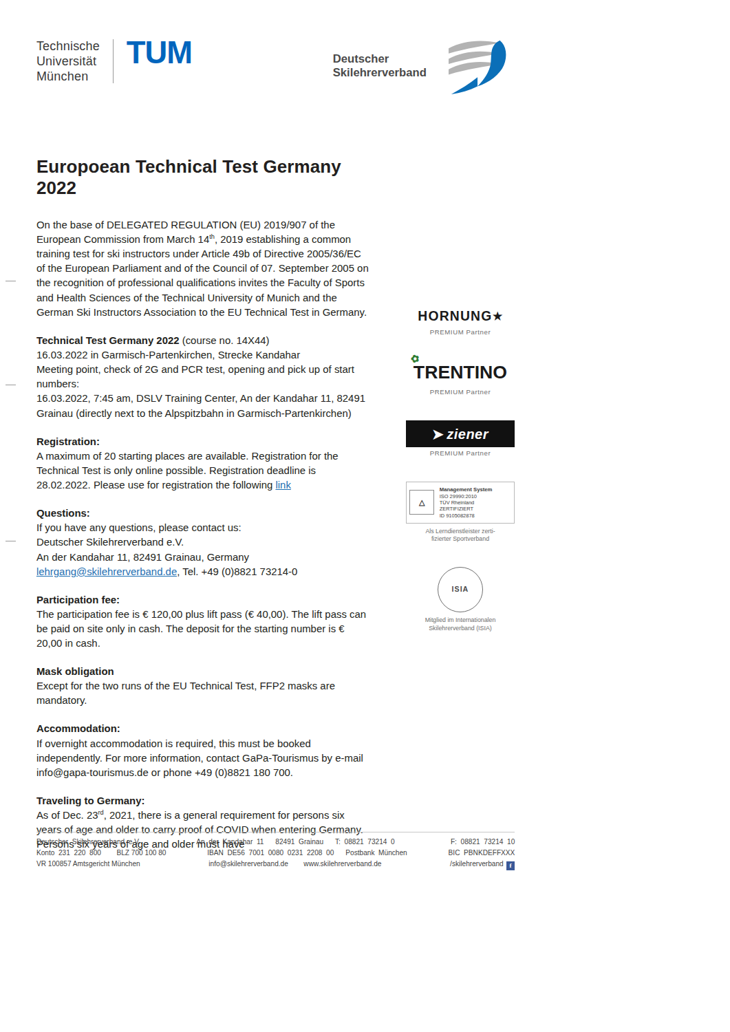Technische
Universität
München
TUM
Deutscher
Skilehrerverband
Europoean Technical Test Germany 2022
On the base of DELEGATED REGULATION (EU) 2019/907 of the European Commission from March 14th, 2019 establishing a common training test for ski instructors under Article 49b of Directive 2005/36/EC of the European Parliament and of the Council of 07. September 2005 on the recognition of professional qualifications invites the Faculty of Sports and Health Sciences of the Technical University of Munich and the German Ski Instructors Association to the EU Technical Test in Germany.
Technical Test Germany 2022 (course no. 14X44)
16.03.2022 in Garmisch-Partenkirchen, Strecke Kandahar
Meeting point, check of 2G and PCR test, opening and pick up of start numbers:
16.03.2022, 7:45 am, DSLV Training Center, An der Kandahar 11, 82491 Grainau (directly next to the Alpspitzbahn in Garmisch-Partenkirchen)
Registration:
A maximum of 20 starting places are available. Registration for the Technical Test is only online possible. Registration deadline is 28.02.2022. Please use for registration the following link
Questions:
If you have any questions, please contact us:
Deutscher Skilehrerverband e.V.
An der Kandahar 11, 82491 Grainau, Germany
lehrgang@skilehrerverband.de, Tel. +49 (0)8821 73214-0
Participation fee:
The participation fee is € 120,00 plus lift pass (€ 40,00). The lift pass can be paid on site only in cash. The deposit for the starting number is € 20,00 in cash.
Mask obligation
Except for the two runs of the EU Technical Test, FFP2 masks are mandatory.
Accommodation:
If overnight accommodation is required, this must be booked independently. For more information, contact GaPa-Tourismus by e-mail info@gapa-tourismus.de or phone +49 (0)8821 180 700.
Traveling to Germany:
As of Dec. 23rd, 2021, there is a general requirement for persons six years of age and older to carry proof of COVID when entering Germany. Persons six years of age and older must have
HORNUNG★
PREMIUM Partner
✿TRENTINO
PREMIUM Partner
➤ziener
PREMIUM Partner
△
Management System ISO 29990:2010
TÜV Rheinland
ZERTIFIZIERT
ID 9105082878
Als Lerndienstleister zerti-
fizierter Sportverband
ISIA
Mitglied im Internationalen
Skilehrerverband (ISIA)
Deutscher Skilehrerverband e.V.
An der Kandahar 11 82491 Grainau T: 08821 73214 0
F: 08821 73214 10
Konto 231 220 800 BLZ 700 100 80
IBAN DE56 7001 0080 0231 2208 00 Postbank München
BIC PBNKDEFFXXX
VR 100857 Amtsgericht München
info@skilehrerverband.de www.skilehrerverband.de
/skilehrerverbandf